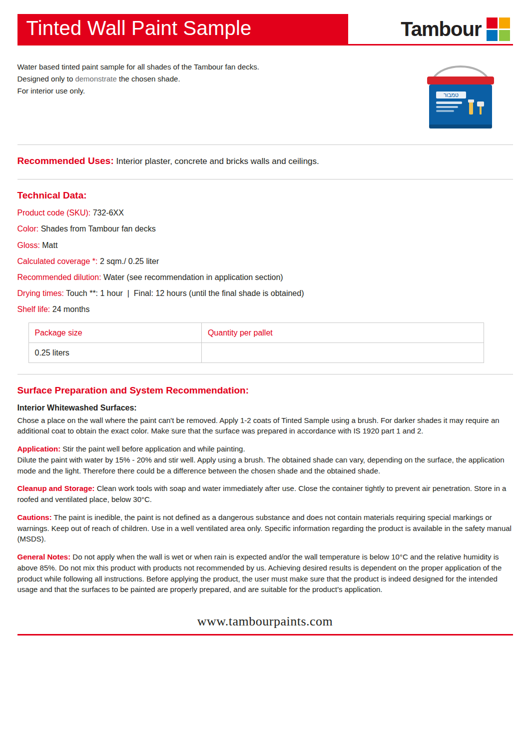Tinted Wall Paint Sample
Tambour
Water based tinted paint sample for all shades of the Tambour fan decks.
Designed only to demonstrate the chosen shade.
For interior use only.
טמבור
Recommended Uses: Interior plaster, concrete and bricks walls and ceilings.
Technical Data:
Product code (SKU): 732-6XX
Color: Shades from Tambour fan decks
Gloss: Matt
Calculated coverage *: 2 sqm./ 0.25 liter
Recommended dilution: Water (see recommendation in application section)
Drying times: Touch **: 1 hour | Final: 12 hours (until the final shade is obtained)
Shelf life: 24 months
| Package size | Quantity per pallet |
| --- | --- |
| 0.25 liters | |
Surface Preparation and System Recommendation:
Interior Whitewashed Surfaces:
Chose a place on the wall where the paint can't be removed. Apply 1-2 coats of Tinted Sample using a brush. For darker shades it may require an additional coat to obtain the exact color. Make sure that the surface was prepared in accordance with IS 1920 part 1 and 2.
Application: Stir the paint well before application and while painting.
Dilute the paint with water by 15% - 20% and stir well. Apply using a brush. The obtained shade can vary, depending on the surface, the application mode and the light. Therefore there could be a difference between the chosen shade and the obtained shade.
Cleanup and Storage: Clean work tools with soap and water immediately after use. Close the container tightly to prevent air penetration. Store in a roofed and ventilated place, below 30°C.
Cautions: The paint is inedible, the paint is not defined as a dangerous substance and does not contain materials requiring special markings or warnings. Keep out of reach of children. Use in a well ventilated area only. Specific information regarding the product is available in the safety manual (MSDS).
General Notes: Do not apply when the wall is wet or when rain is expected and/or the wall temperature is below 10°C and the relative humidity is above 85%. Do not mix this product with products not recommended by us. Achieving desired results is dependent on the proper application of the product while following all instructions. Before applying the product, the user must make sure that the product is indeed designed for the intended usage and that the surfaces to be painted are properly prepared, and are suitable for the product’s application.
www.tambourpaints.com